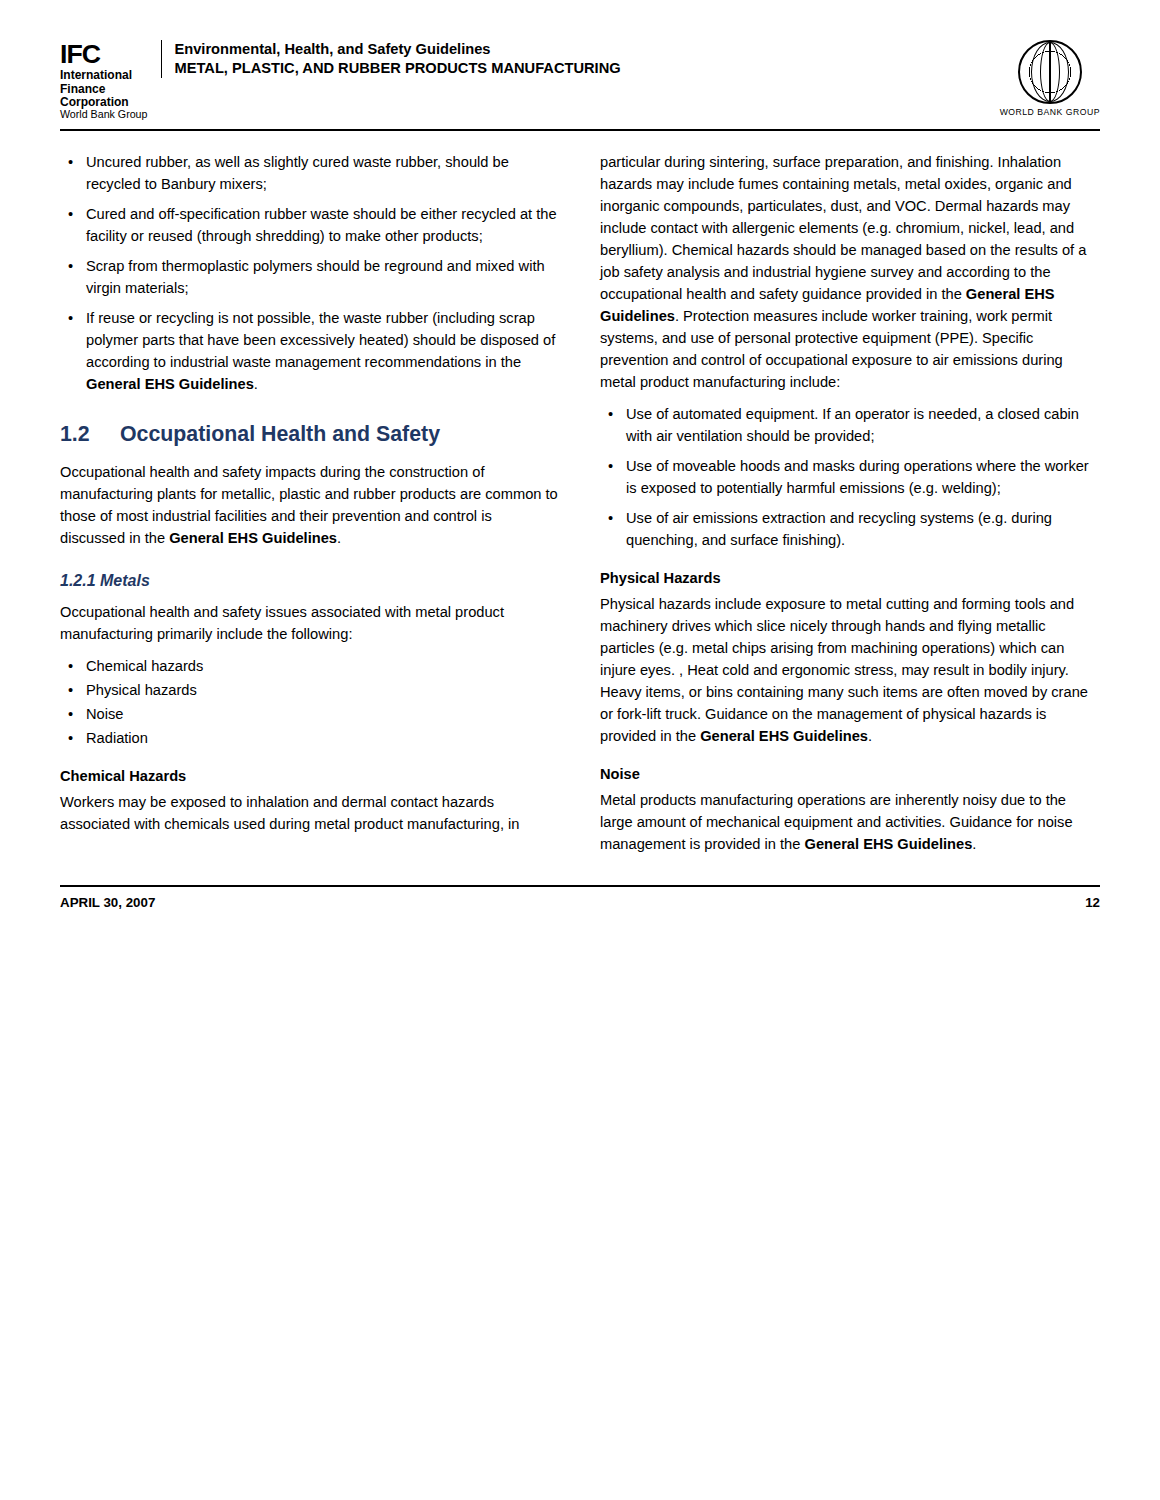IFC
International
Finance
Corporation
World Bank Group
Environmental, Health, and Safety Guidelines
METAL, PLASTIC, AND RUBBER PRODUCTS MANUFACTURING
WORLD BANK GROUP
Uncured rubber, as well as slightly cured waste rubber, should be recycled to Banbury mixers;
Cured and off-specification rubber waste should be either recycled at the facility or reused (through shredding) to make other products;
Scrap from thermoplastic polymers should be reground and mixed with virgin materials;
If reuse or recycling is not possible, the waste rubber (including scrap polymer parts that have been excessively heated) should be disposed of according to industrial waste management recommendations in the General EHS Guidelines.
1.2 Occupational Health and Safety
Occupational health and safety impacts during the construction of manufacturing plants for metallic, plastic and rubber products are common to those of most industrial facilities and their prevention and control is discussed in the General EHS Guidelines.
1.2.1 Metals
Occupational health and safety issues associated with metal product manufacturing primarily include the following:
Chemical hazards
Physical hazards
Noise
Radiation
Chemical Hazards
Workers may be exposed to inhalation and dermal contact hazards associated with chemicals used during metal product manufacturing, in particular during sintering, surface preparation, and finishing. Inhalation hazards may include fumes containing metals, metal oxides, organic and inorganic compounds, particulates, dust, and VOC. Dermal hazards may include contact with allergenic elements (e.g. chromium, nickel, lead, and beryllium). Chemical hazards should be managed based on the results of a job safety analysis and industrial hygiene survey and according to the occupational health and safety guidance provided in the General EHS Guidelines. Protection measures include worker training, work permit systems, and use of personal protective equipment (PPE). Specific prevention and control of occupational exposure to air emissions during metal product manufacturing include:
Use of automated equipment. If an operator is needed, a closed cabin with air ventilation should be provided;
Use of moveable hoods and masks during operations where the worker is exposed to potentially harmful emissions (e.g. welding);
Use of air emissions extraction and recycling systems (e.g. during quenching, and surface finishing).
Physical Hazards
Physical hazards include exposure to metal cutting and forming tools and machinery drives which slice nicely through hands and flying metallic particles (e.g. metal chips arising from machining operations) which can injure eyes. , Heat cold and ergonomic stress, may result in bodily injury. Heavy items, or bins containing many such items are often moved by crane or fork-lift truck. Guidance on the management of physical hazards is provided in the General EHS Guidelines.
Noise
Metal products manufacturing operations are inherently noisy due to the large amount of mechanical equipment and activities. Guidance for noise management is provided in the General EHS Guidelines.
APRIL 30, 2007 12